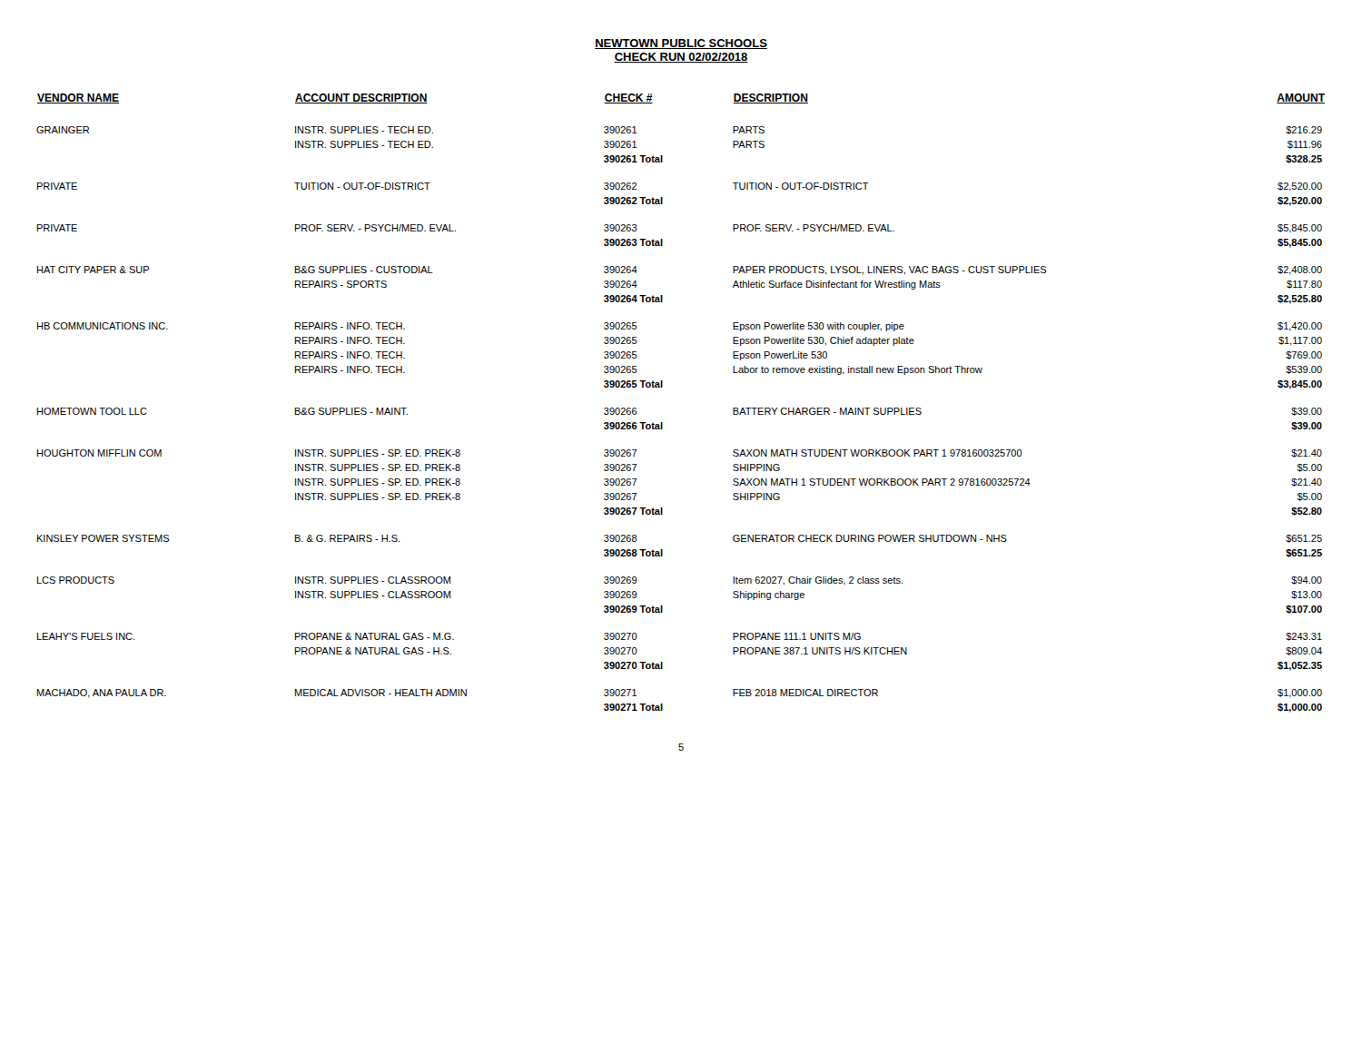NEWTOWN PUBLIC SCHOOLS
CHECK RUN 02/02/2018
| VENDOR NAME | ACCOUNT DESCRIPTION | CHECK # | DESCRIPTION | AMOUNT |
| --- | --- | --- | --- | --- |
| GRAINGER | INSTR. SUPPLIES - TECH ED. | 390261 | PARTS | $216.29 |
| | INSTR. SUPPLIES - TECH ED. | 390261 | PARTS | $111.96 |
| | | 390261 Total | | $328.25 |
| PRIVATE | TUITION - OUT-OF-DISTRICT | 390262 | TUITION - OUT-OF-DISTRICT | $2,520.00 |
| | | 390262 Total | | $2,520.00 |
| PRIVATE | PROF. SERV. - PSYCH/MED. EVAL. | 390263 | PROF. SERV. - PSYCH/MED. EVAL. | $5,845.00 |
| | | 390263 Total | | $5,845.00 |
| HAT CITY PAPER & SUP | B&G SUPPLIES - CUSTODIAL | 390264 | PAPER PRODUCTS, LYSOL, LINERS, VAC BAGS - CUST SUPPLIES | $2,408.00 |
| | REPAIRS - SPORTS | 390264 | Athletic Surface Disinfectant for Wrestling Mats | $117.80 |
| | | 390264 Total | | $2,525.80 |
| HB COMMUNICATIONS INC. | REPAIRS - INFO. TECH. | 390265 | Epson Powerlite 530 with coupler, pipe | $1,420.00 |
| | REPAIRS - INFO. TECH. | 390265 | Epson Powerlite 530, Chief adapter plate | $1,117.00 |
| | REPAIRS - INFO. TECH. | 390265 | Epson PowerLite 530 | $769.00 |
| | REPAIRS - INFO. TECH. | 390265 | Labor to remove existing, install new Epson Short Throw | $539.00 |
| | | 390265 Total | | $3,845.00 |
| HOMETOWN TOOL LLC | B&G SUPPLIES - MAINT. | 390266 | BATTERY CHARGER - MAINT SUPPLIES | $39.00 |
| | | 390266 Total | | $39.00 |
| HOUGHTON MIFFLIN COM | INSTR. SUPPLIES - SP. ED. PREK-8 | 390267 | SAXON MATH STUDENT WORKBOOK PART 1 9781600325700 | $21.40 |
| | INSTR. SUPPLIES - SP. ED. PREK-8 | 390267 | SHIPPING | $5.00 |
| | INSTR. SUPPLIES - SP. ED. PREK-8 | 390267 | SAXON MATH 1 STUDENT WORKBOOK PART 2 9781600325724 | $21.40 |
| | INSTR. SUPPLIES - SP. ED. PREK-8 | 390267 | SHIPPING | $5.00 |
| | | 390267 Total | | $52.80 |
| KINSLEY POWER SYSTEMS | B. & G. REPAIRS - H.S. | 390268 | GENERATOR CHECK DURING POWER SHUTDOWN - NHS | $651.25 |
| | | 390268 Total | | $651.25 |
| LCS PRODUCTS | INSTR. SUPPLIES - CLASSROOM | 390269 | Item 62027, Chair Glides, 2 class sets. | $94.00 |
| | INSTR. SUPPLIES - CLASSROOM | 390269 | Shipping charge | $13.00 |
| | | 390269 Total | | $107.00 |
| LEAHY'S FUELS INC. | PROPANE & NATURAL GAS - M.G. | 390270 | PROPANE 111.1 UNITS M/G | $243.31 |
| | PROPANE & NATURAL GAS - H.S. | 390270 | PROPANE 387.1 UNITS H/S KITCHEN | $809.04 |
| | | 390270 Total | | $1,052.35 |
| MACHADO, ANA PAULA DR. | MEDICAL ADVISOR - HEALTH ADMIN | 390271 | FEB 2018 MEDICAL DIRECTOR | $1,000.00 |
| | | 390271 Total | | $1,000.00 |
5